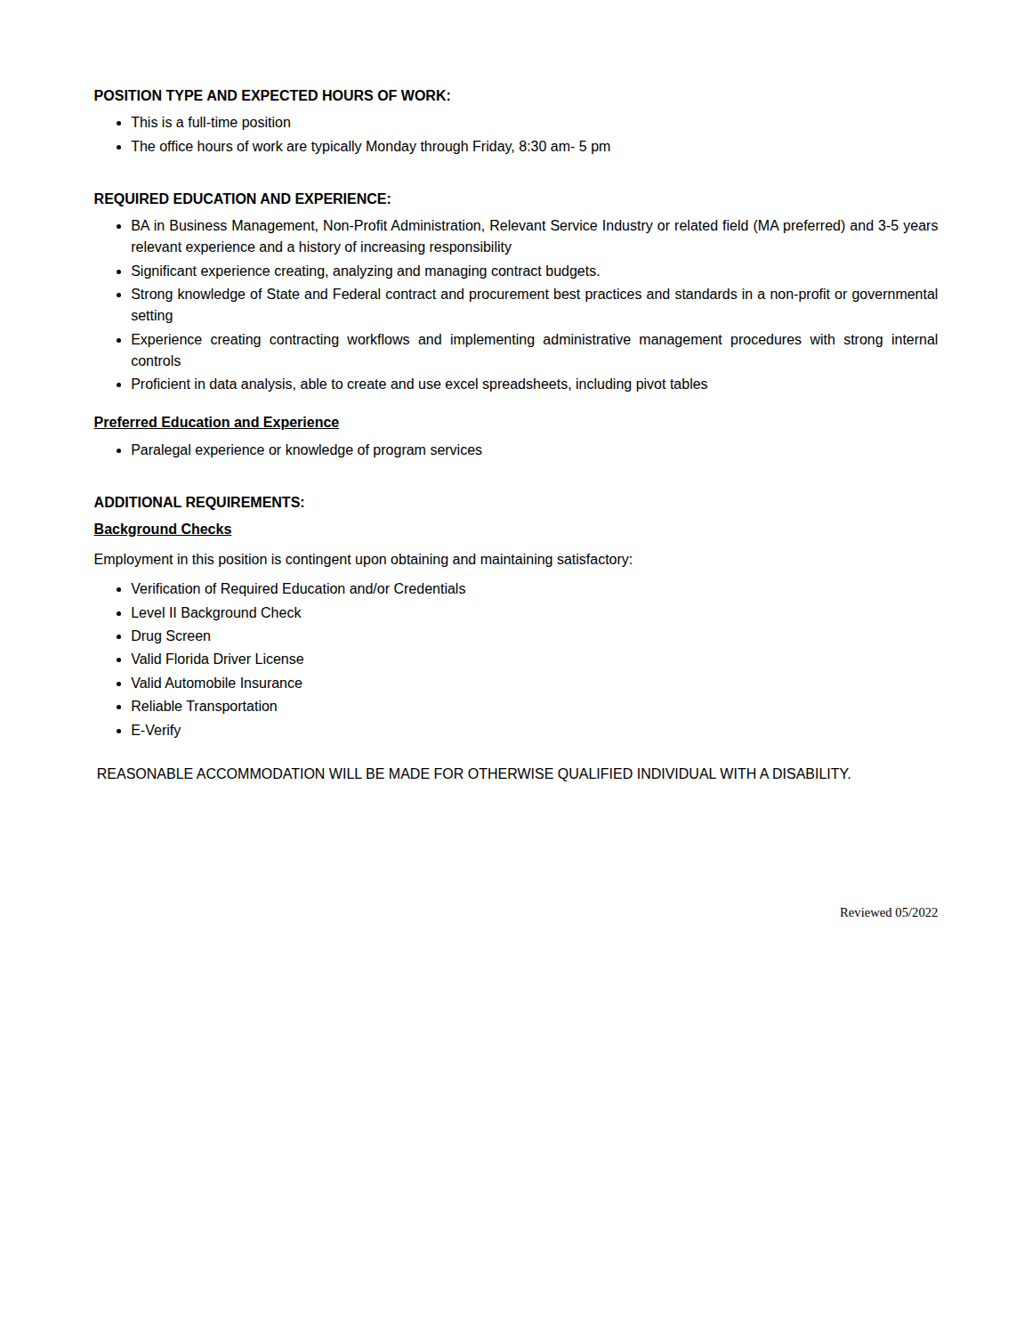Position Type and Expected Hours of Work:
This is a full-time position
The office hours of work are typically Monday through Friday, 8:30 am- 5 pm
Required Education and Experience:
BA in Business Management, Non-Profit Administration, Relevant Service Industry or related field (MA preferred) and 3-5 years relevant experience and a history of increasing responsibility
Significant experience creating, analyzing and managing contract budgets.
Strong knowledge of State and Federal contract and procurement best practices and standards in a non-profit or governmental setting
Experience creating contracting workflows and implementing administrative management procedures with strong internal controls
Proficient in data analysis, able to create and use excel spreadsheets, including pivot tables
Preferred Education and Experience
Paralegal experience or knowledge of program services
Additional Requirements:
Background Checks
Employment in this position is contingent upon obtaining and maintaining satisfactory:
Verification of Required Education and/or Credentials
Level II Background Check
Drug Screen
Valid Florida Driver License
Valid Automobile Insurance
Reliable Transportation
E-Verify
Reasonable accommodation will be made for otherwise qualified individual with a disability.
Reviewed 05/2022